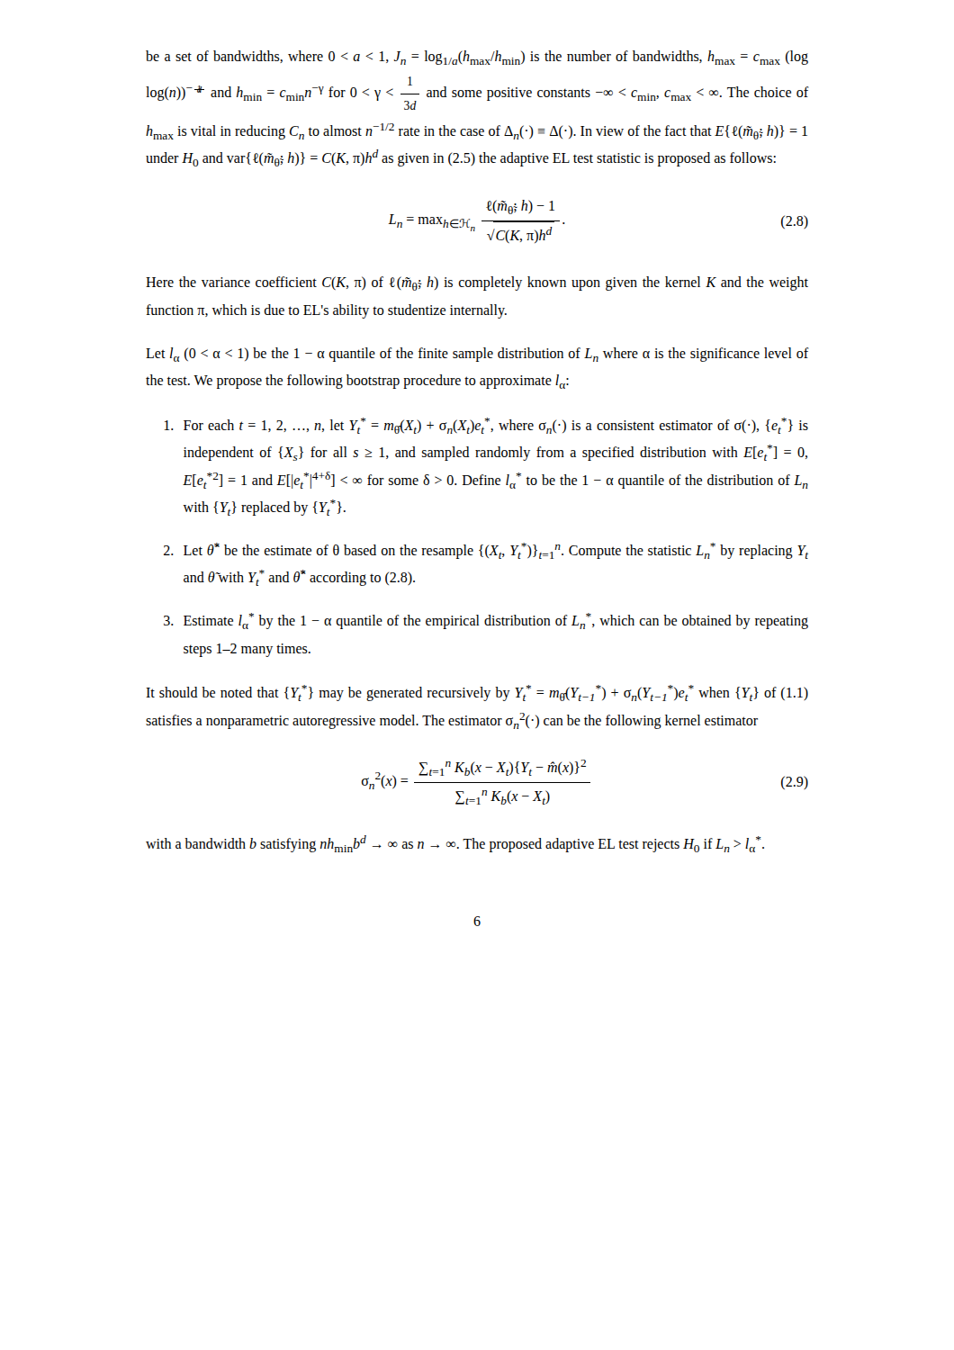be a set of bandwidths, where 0 < a < 1, Jn = log1/a(hmax/hmin) is the number of bandwidths, hmax = cmax (log log(n))−1 d and hmin = cminn−γ for 0 < γ < 13d and some positive constants −∞ < cmin, cmax < ∞. The choice of hmax is vital in reducing Cn to almost n−1/2 rate in the case of Δn(·) ≡ Δ(·). In view of the fact that E{ℓ(m̃θ̃; h)} = 1 under H0 and var{ℓ(m̃θ̃; h)} = C(K, π)hd as given in (2.5) the adaptive EL test statistic is proposed as follows:
Ln = maxh∈ℋn ℓ(m̃θ̃; h) − 1 √C(K, π)hd . (2.8)
Here the variance coefficient C(K, π) of ℓ(m̃θ̃; h) is completely known upon given the kernel K and the weight function π, which is due to EL's ability to studentize internally.
Let lα (0 < α < 1) be the 1 − α quantile of the finite sample distribution of Ln where α is the significance level of the test. We propose the following bootstrap procedure to approximate lα:
For each t = 1, 2, …, n, let Yt* = mθ̂(Xt) + σn(Xt)et*, where σn(·) is a consistent estimator of σ(·), {et*} is independent of {Xs} for all s ≥ 1, and sampled randomly from a specified distribution with E[et*] = 0, E[et*2] = 1 and E[|et*|4+δ] < ∞ for some δ > 0. Define lα* to be the 1 − α quantile of the distribution of Ln with {Yt} replaced by {Yt*}.
Let θ̂* be the estimate of θ based on the resample {(Xt, Yt*)}t=1n. Compute the statistic Ln* by replacing Yt and θ̃ with Yt* and θ̂* according to (2.8).
Estimate lα* by the 1 − α quantile of the empirical distribution of Ln*, which can be obtained by repeating steps 1–2 many times.
It should be noted that {Yt*} may be generated recursively by Yt* = mθ̂(Yt−1*) + σn(Yt−1*)et* when {Yt} of (1.1) satisfies a nonparametric autoregressive model. The estimator σn2(·) can be the following kernel estimator
σn2(x) = ∑t=1n Kb(x − Xt){Yt − m̂(x)}2 ∑t=1n Kb(x − Xt) (2.9)
with a bandwidth b satisfying nhminbd → ∞ as n → ∞. The proposed adaptive EL test rejects H0 if Ln > lα*.
6